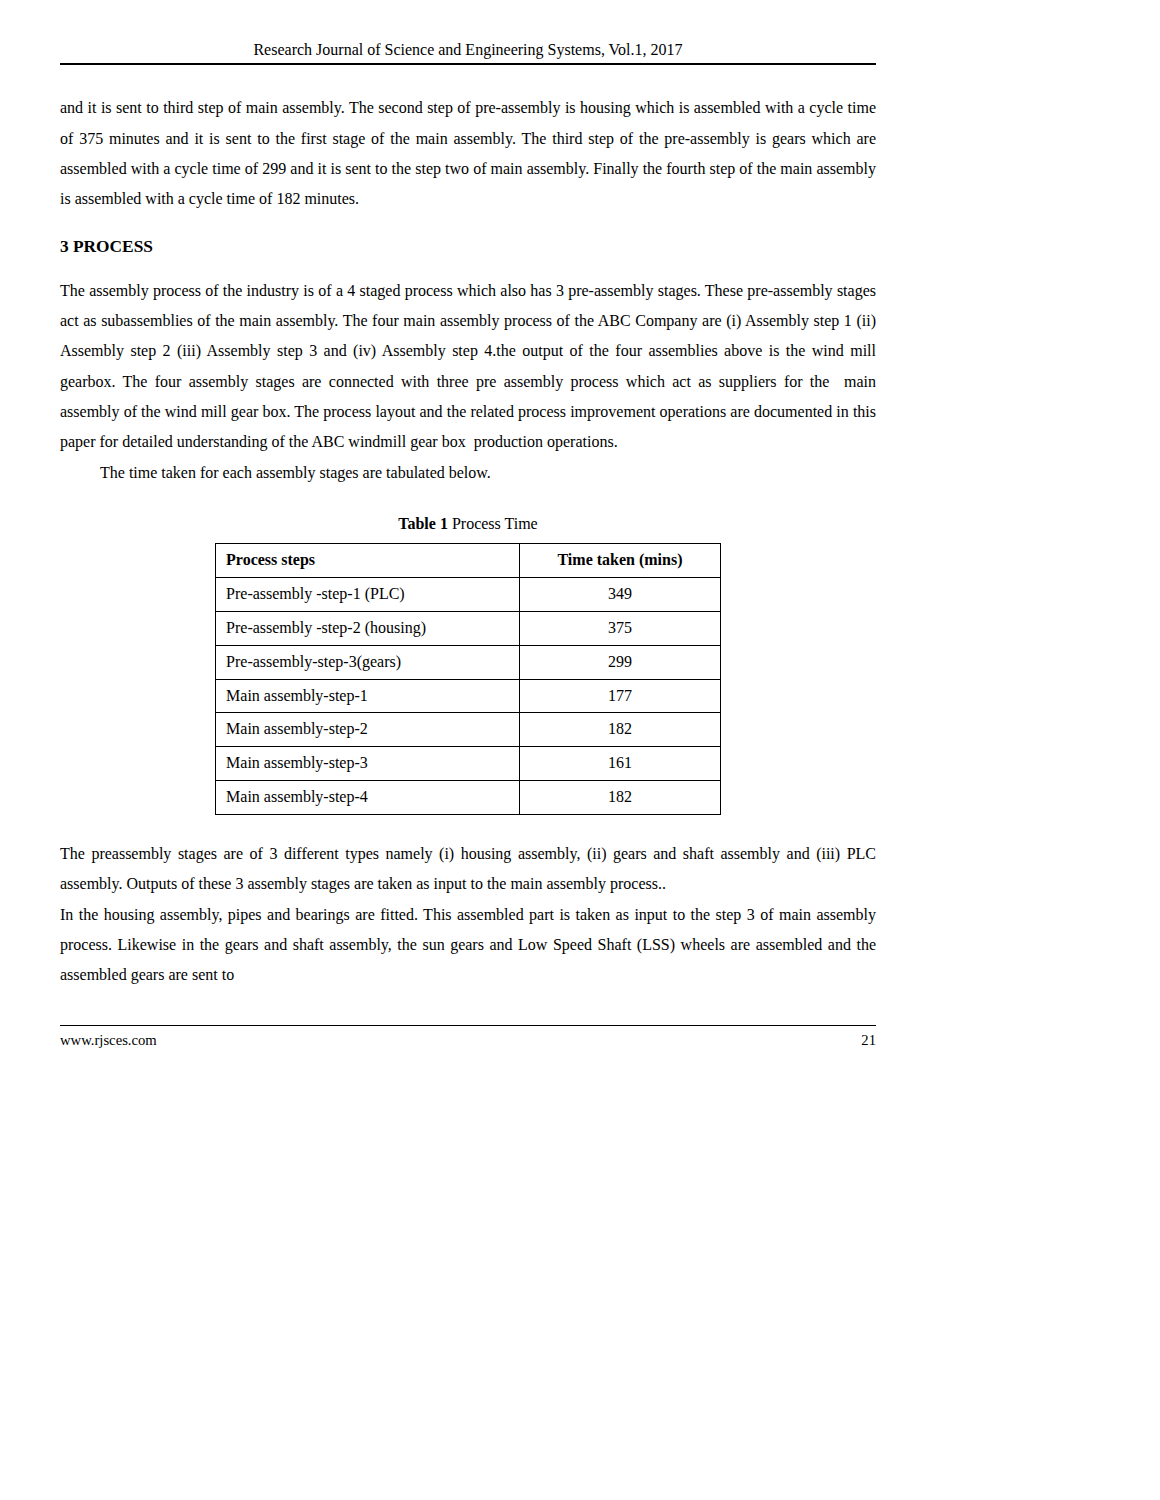Research Journal of Science and Engineering Systems, Vol.1, 2017
and it is sent to third step of main assembly. The second step of pre-assembly is housing which is assembled with a cycle time of 375 minutes and it is sent to the first stage of the main assembly. The third step of the pre-assembly is gears which are assembled with a cycle time of 299 and it is sent to the step two of main assembly. Finally the fourth step of the main assembly is assembled with a cycle time of 182 minutes.
3 PROCESS
The assembly process of the industry is of a 4 staged process which also has 3 pre-assembly stages. These pre-assembly stages act as subassemblies of the main assembly. The four main assembly process of the ABC Company are (i) Assembly step 1 (ii) Assembly step 2 (iii) Assembly step 3 and (iv) Assembly step 4.the output of the four assemblies above is the wind mill gearbox. The four assembly stages are connected with three pre assembly process which act as suppliers for the main assembly of the wind mill gear box. The process layout and the related process improvement operations are documented in this paper for detailed understanding of the ABC windmill gear box production operations.
The time taken for each assembly stages are tabulated below.
Table 1 Process Time
| Process steps | Time taken (mins) |
| --- | --- |
| Pre-assembly -step-1 (PLC) | 349 |
| Pre-assembly -step-2 (housing) | 375 |
| Pre-assembly-step-3(gears) | 299 |
| Main assembly-step-1 | 177 |
| Main assembly-step-2 | 182 |
| Main assembly-step-3 | 161 |
| Main assembly-step-4 | 182 |
The preassembly stages are of 3 different types namely (i) housing assembly, (ii) gears and shaft assembly and (iii) PLC assembly. Outputs of these 3 assembly stages are taken as input to the main assembly process..
In the housing assembly, pipes and bearings are fitted. This assembled part is taken as input to the step 3 of main assembly process. Likewise in the gears and shaft assembly, the sun gears and Low Speed Shaft (LSS) wheels are assembled and the assembled gears are sent to
www.rjsces.com
21